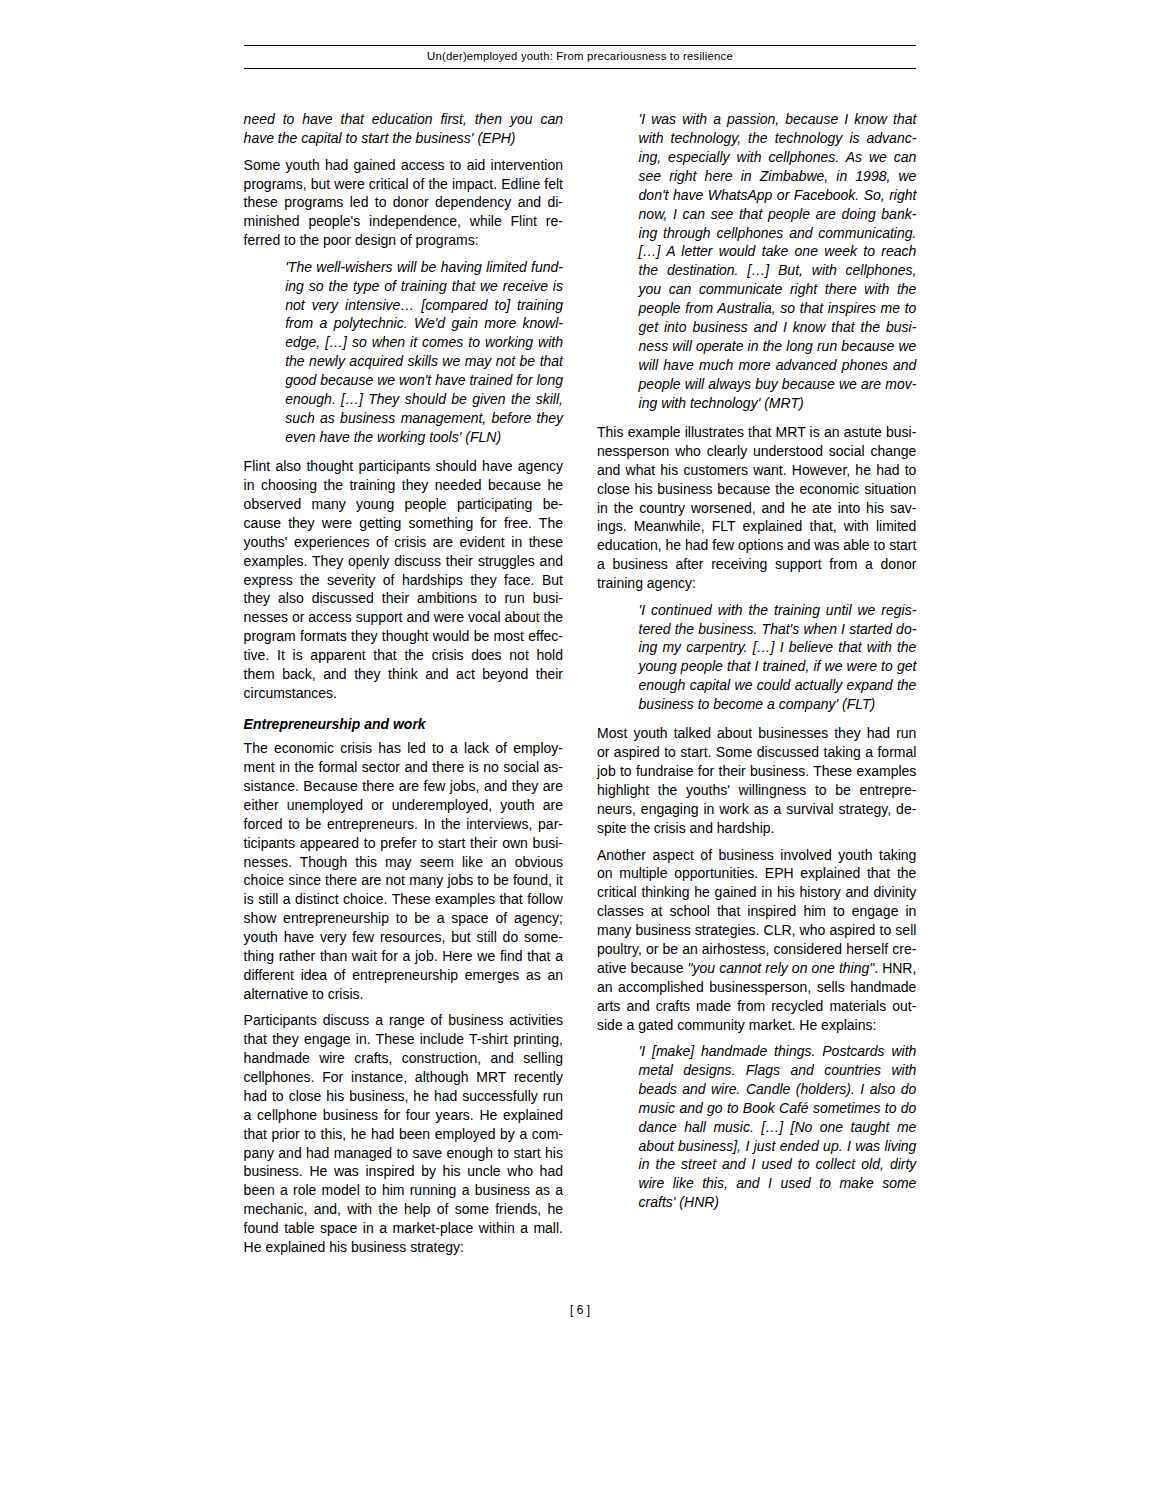Un(der)employed youth: From precariousness to resilience
need to have that education first, then you can have the capital to start the business' (EPH)
Some youth had gained access to aid intervention programs, but were critical of the impact. Edline felt these programs led to donor dependency and diminished people's independence, while Flint referred to the poor design of programs:
'The well-wishers will be having limited funding so the type of training that we receive is not very intensive… [compared to] training from a polytechnic. We'd gain more knowledge, […] so when it comes to working with the newly acquired skills we may not be that good because we won't have trained for long enough. […] They should be given the skill, such as business management, before they even have the working tools' (FLN)
Flint also thought participants should have agency in choosing the training they needed because he observed many young people participating because they were getting something for free. The youths' experiences of crisis are evident in these examples. They openly discuss their struggles and express the severity of hardships they face. But they also discussed their ambitions to run businesses or access support and were vocal about the program formats they thought would be most effective. It is apparent that the crisis does not hold them back, and they think and act beyond their circumstances.
Entrepreneurship and work
The economic crisis has led to a lack of employment in the formal sector and there is no social assistance. Because there are few jobs, and they are either unemployed or underemployed, youth are forced to be entrepreneurs. In the interviews, participants appeared to prefer to start their own businesses. Though this may seem like an obvious choice since there are not many jobs to be found, it is still a distinct choice. These examples that follow show entrepreneurship to be a space of agency; youth have very few resources, but still do something rather than wait for a job. Here we find that a different idea of entrepreneurship emerges as an alternative to crisis.
Participants discuss a range of business activities that they engage in. These include T-shirt printing, handmade wire crafts, construction, and selling cellphones. For instance, although MRT recently had to close his business, he had successfully run a cellphone business for four years. He explained that prior to this, he had been employed by a company and had managed to save enough to start his business. He was inspired by his uncle who had been a role model to him running a business as a mechanic, and, with the help of some friends, he found table space in a market-place within a mall. He explained his business strategy:
'I was with a passion, because I know that with technology, the technology is advancing, especially with cellphones. As we can see right here in Zimbabwe, in 1998, we don't have WhatsApp or Facebook. So, right now, I can see that people are doing banking through cellphones and communicating. […] A letter would take one week to reach the destination. […] But, with cellphones, you can communicate right there with the people from Australia, so that inspires me to get into business and I know that the business will operate in the long run because we will have much more advanced phones and people will always buy because we are moving with technology' (MRT)
This example illustrates that MRT is an astute businessperson who clearly understood social change and what his customers want. However, he had to close his business because the economic situation in the country worsened, and he ate into his savings. Meanwhile, FLT explained that, with limited education, he had few options and was able to start a business after receiving support from a donor training agency:
'I continued with the training until we registered the business. That's when I started doing my carpentry. […] I believe that with the young people that I trained, if we were to get enough capital we could actually expand the business to become a company' (FLT)
Most youth talked about businesses they had run or aspired to start. Some discussed taking a formal job to fundraise for their business. These examples highlight the youths' willingness to be entrepreneurs, engaging in work as a survival strategy, despite the crisis and hardship.
Another aspect of business involved youth taking on multiple opportunities. EPH explained that the critical thinking he gained in his history and divinity classes at school that inspired him to engage in many business strategies. CLR, who aspired to sell poultry, or be an airhostess, considered herself creative because "you cannot rely on one thing". HNR, an accomplished businessperson, sells handmade arts and crafts made from recycled materials outside a gated community market. He explains:
'I [make] handmade things. Postcards with metal designs. Flags and countries with beads and wire. Candle (holders). I also do music and go to Book Café sometimes to do dance hall music. […] [No one taught me about business], I just ended up. I was living in the street and I used to collect old, dirty wire like this, and I used to make some crafts' (HNR)
[ 6 ]